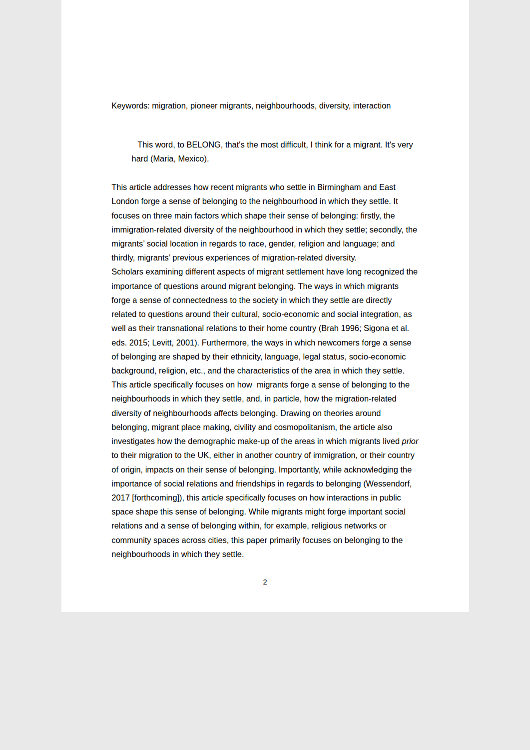Keywords: migration, pioneer migrants, neighbourhoods, diversity, interaction
This word, to BELONG, that's the most difficult, I think for a migrant. It's very hard (Maria, Mexico).
This article addresses how recent migrants who settle in Birmingham and East London forge a sense of belonging to the neighbourhood in which they settle. It focuses on three main factors which shape their sense of belonging: firstly, the immigration-related diversity of the neighbourhood in which they settle; secondly, the migrants’ social location in regards to race, gender, religion and language; and thirdly, migrants’ previous experiences of migration-related diversity.
Scholars examining different aspects of migrant settlement have long recognized the importance of questions around migrant belonging. The ways in which migrants forge a sense of connectedness to the society in which they settle are directly related to questions around their cultural, socio-economic and social integration, as well as their transnational relations to their home country (Brah 1996; Sigona et al. eds. 2015; Levitt, 2001). Furthermore, the ways in which newcomers forge a sense of belonging are shaped by their ethnicity, language, legal status, socio-economic background, religion, etc., and the characteristics of the area in which they settle. This article specifically focuses on how migrants forge a sense of belonging to the neighbourhoods in which they settle, and, in particle, how the migration-related diversity of neighbourhoods affects belonging. Drawing on theories around belonging, migrant place making, civility and cosmopolitanism, the article also investigates how the demographic make-up of the areas in which migrants lived prior to their migration to the UK, either in another country of immigration, or their country of origin, impacts on their sense of belonging. Importantly, while acknowledging the importance of social relations and friendships in regards to belonging (Wessendorf, 2017 [forthcoming]), this article specifically focuses on how interactions in public space shape this sense of belonging. While migrants might forge important social relations and a sense of belonging within, for example, religious networks or community spaces across cities, this paper primarily focuses on belonging to the neighbourhoods in which they settle.
2